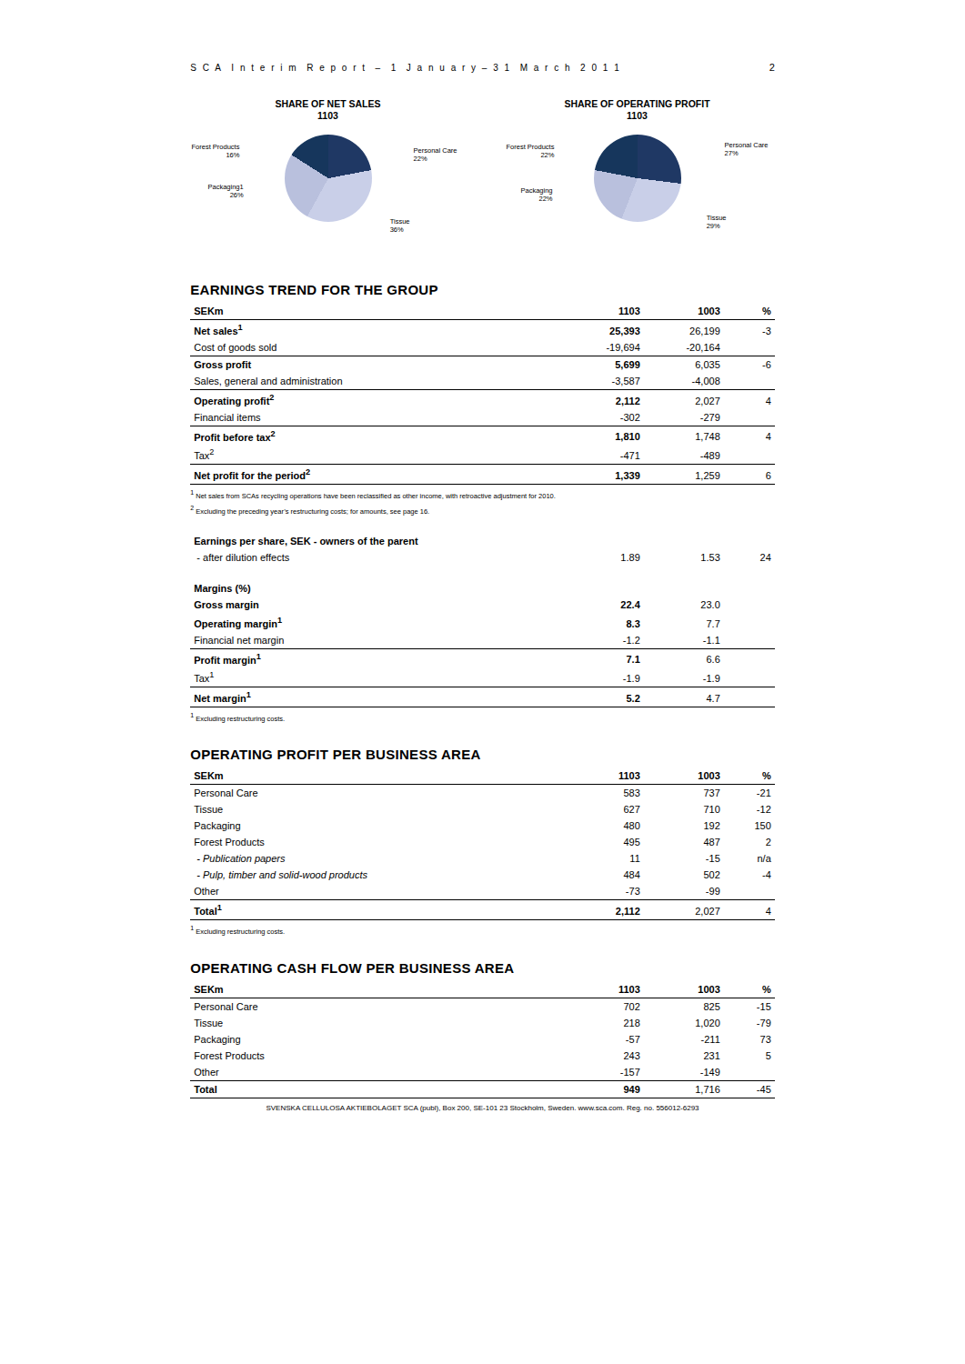S C A I n t e r i m R e p o r t – 1 J a n u a r y – 3 1 M a r c h 2 0 1 1
2
SHARE OF NET SALES
1103
Forest Products
16%
Personal Care
22%
Packaging1
26%
Tissue
36%
SHARE OF OPERATING PROFIT
1103
Forest Products
22%
Personal Care
27%
Packaging
22%
Tissue
29%
EARNINGS TREND FOR THE GROUP
| SEKm | 1103 | 1003 | % |
| --- | --- | --- | --- |
| Net sales 1 | 25,393 | 26,199 | -3 |
| Cost of goods sold | -19,694 | -20,164 | |
| Gross profit | 5,699 | 6,035 | -6 |
| Sales, general and administration | -3,587 | -4,008 | |
| Operating profit 2 | 2,112 | 2,027 | 4 |
| Financial items | -302 | -279 | |
| Profit before tax 2 | 1,810 | 1,748 | 4 |
| Tax 2 | -471 | -489 | |
| Net profit for the period 2 | 1,339 | 1,259 | 6 |
1 Net sales from SCAs recycling operations have been reclassified as other income, with retroactive adjustment for 2010.
2 Excluding the preceding year’s restructuring costs; for amounts, see page 16.
| Earnings per share, SEK - owners of the parent | | | |
| - after dilution effects | 1.89 | 1.53 | 24 |
| Margins (%) | | | |
| Gross margin | 22.4 | 23.0 | |
| Operating margin 1 | 8.3 | 7.7 | |
| Financial net margin | -1.2 | -1.1 | |
| Profit margin 1 | 7.1 | 6.6 | |
| Tax 1 | -1.9 | -1.9 | |
| Net margin 1 | 5.2 | 4.7 | |
1 Excluding restructuring costs.
OPERATING PROFIT PER BUSINESS AREA
| SEKm | 1103 | 1003 | % |
| --- | --- | --- | --- |
| Personal Care | 583 | 737 | -21 |
| Tissue | 627 | 710 | -12 |
| Packaging | 480 | 192 | 150 |
| Forest Products | 495 | 487 | 2 |
| - Publication papers | 11 | -15 | n/a |
| - Pulp, timber and solid-wood products | 484 | 502 | -4 |
| Other | -73 | -99 | |
| Total 1 | 2,112 | 2,027 | 4 |
1 Excluding restructuring costs.
OPERATING CASH FLOW PER BUSINESS AREA
| SEKm | 1103 | 1003 | % |
| --- | --- | --- | --- |
| Personal Care | 702 | 825 | -15 |
| Tissue | 218 | 1,020 | -79 |
| Packaging | -57 | -211 | 73 |
| Forest Products | 243 | 231 | 5 |
| Other | -157 | -149 | |
| Total | 949 | 1,716 | -45 |
SVENSKA CELLULOSA AKTIEBOLAGET SCA (publ), Box 200, SE-101 23 Stockholm, Sweden. www.sca.com. Reg. no. 556012-6293